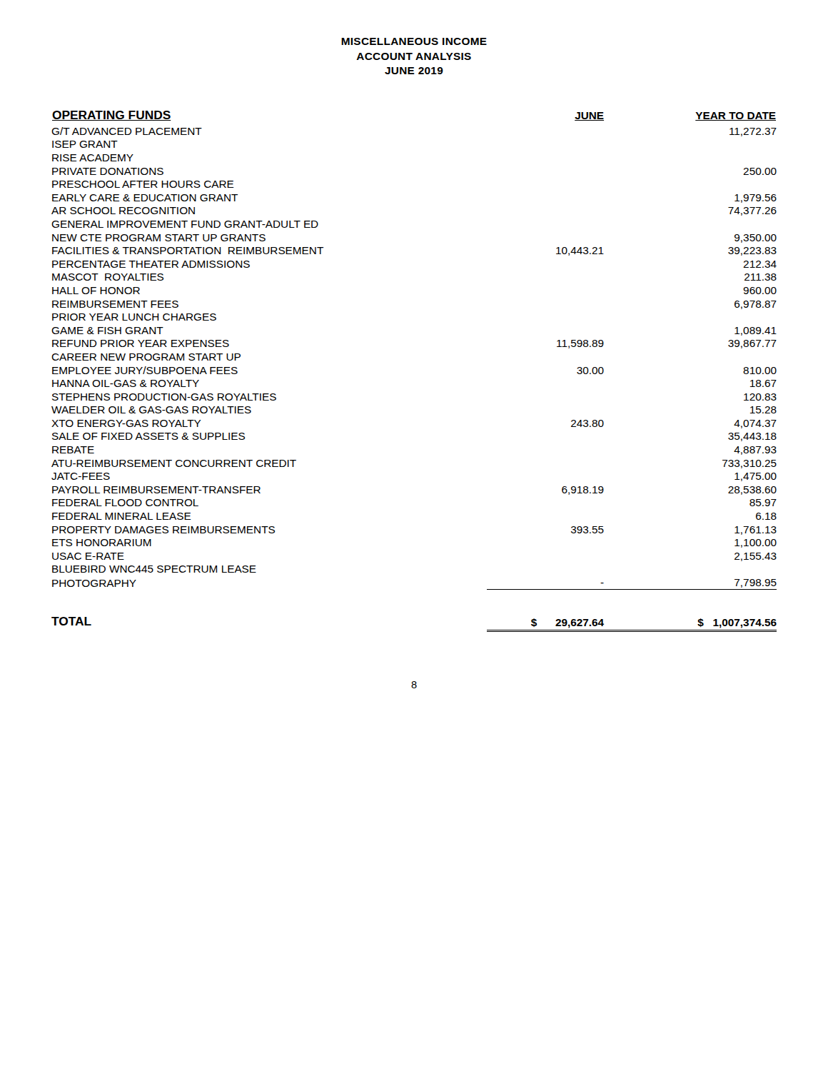MISCELLANEOUS INCOME
ACCOUNT ANALYSIS
JUNE 2019
| OPERATING FUNDS | JUNE | YEAR TO DATE |
| --- | --- | --- |
| G/T ADVANCED PLACEMENT | | 11,272.37 |
| ISEP GRANT | | |
| RISE ACADEMY | | |
| PRIVATE DONATIONS | | 250.00 |
| PRESCHOOL AFTER HOURS CARE | | |
| EARLY CARE & EDUCATION GRANT | | 1,979.56 |
| AR SCHOOL RECOGNITION | | 74,377.26 |
| GENERAL IMPROVEMENT FUND GRANT-ADULT ED | | |
| NEW CTE PROGRAM START UP GRANTS | | 9,350.00 |
| FACILITIES & TRANSPORTATION REIMBURSEMENT | 10,443.21 | 39,223.83 |
| PERCENTAGE THEATER ADMISSIONS | | 212.34 |
| MASCOT ROYALTIES | | 211.38 |
| HALL OF HONOR | | 960.00 |
| REIMBURSEMENT FEES | | 6,978.87 |
| PRIOR YEAR LUNCH CHARGES | | |
| GAME & FISH GRANT | | 1,089.41 |
| REFUND PRIOR YEAR EXPENSES | 11,598.89 | 39,867.77 |
| CAREER NEW PROGRAM START UP | | |
| EMPLOYEE JURY/SUBPOENA FEES | 30.00 | 810.00 |
| HANNA OIL-GAS & ROYALTY | | 18.67 |
| STEPHENS PRODUCTION-GAS ROYALTIES | | 120.83 |
| WAELDER OIL & GAS-GAS ROYALTIES | | 15.28 |
| XTO ENERGY-GAS ROYALTY | 243.80 | 4,074.37 |
| SALE OF FIXED ASSETS & SUPPLIES | | 35,443.18 |
| REBATE | | 4,887.93 |
| ATU-REIMBURSEMENT CONCURRENT CREDIT | | 733,310.25 |
| JATC-FEES | | 1,475.00 |
| PAYROLL REIMBURSEMENT-TRANSFER | 6,918.19 | 28,538.60 |
| FEDERAL FLOOD CONTROL | | 85.97 |
| FEDERAL MINERAL LEASE | | 6.18 |
| PROPERTY DAMAGES REIMBURSEMENTS | 393.55 | 1,761.13 |
| ETS HONORARIUM | | 1,100.00 |
| USAC E-RATE | | 2,155.43 |
| BLUEBIRD WNC445 SPECTRUM LEASE | | |
| PHOTOGRAPHY | - | 7,798.95 |
| TOTAL | $ 29,627.64 | $ 1,007,374.56 |
8